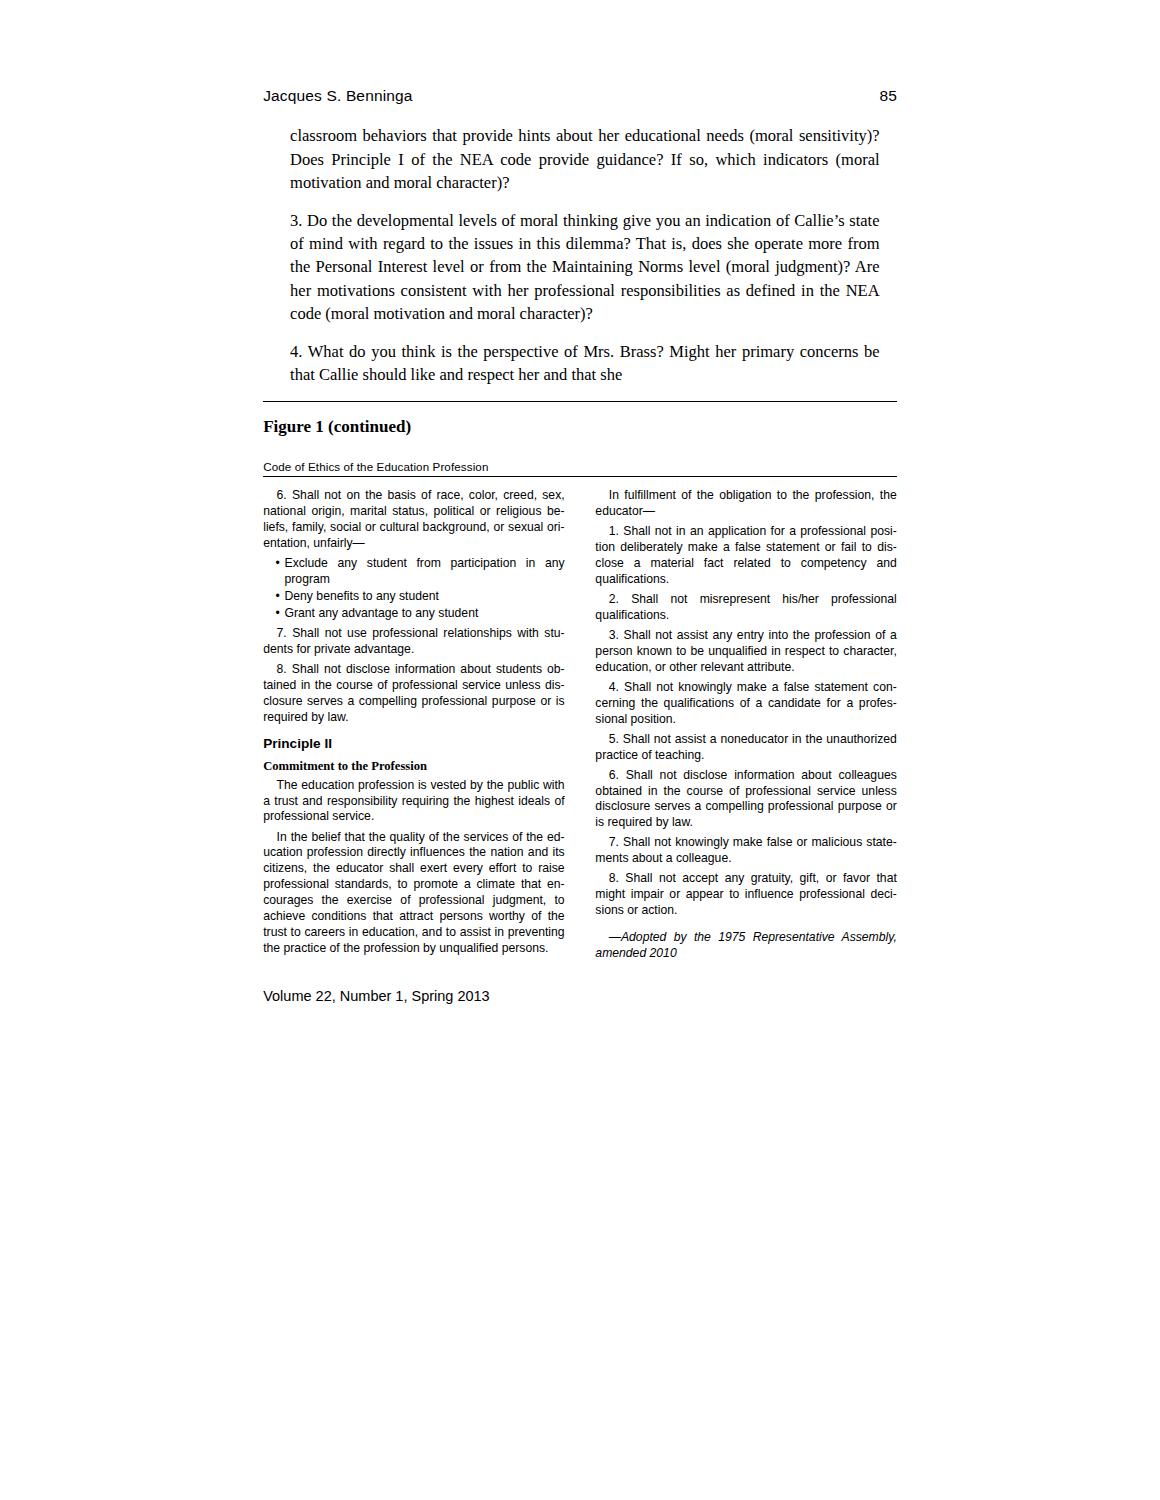Jacques S. Benninga 85
classroom behaviors that provide hints about her educational needs (moral sensitivity)? Does Principle I of the NEA code provide guidance? If so, which indicators (moral motivation and moral character)?
3. Do the developmental levels of moral thinking give you an indication of Callie’s state of mind with regard to the issues in this dilemma? That is, does she operate more from the Personal Interest level or from the Maintaining Norms level (moral judgment)? Are her motivations consistent with her professional responsibilities as defined in the NEA code (moral motivation and moral character)?
4. What do you think is the perspective of Mrs. Brass? Might her primary concerns be that Callie should like and respect her and that she
Figure 1 (continued)
Code of Ethics of the Education Profession
6. Shall not on the basis of race, color, creed, sex, national origin, marital status, political or religious beliefs, family, social or cultural background, or sexual orientation, unfairly—
Exclude any student from participation in any program
Deny benefits to any student
Grant any advantage to any student
7. Shall not use professional relationships with students for private advantage.
8. Shall not disclose information about students obtained in the course of professional service unless disclosure serves a compelling professional purpose or is required by law.
Principle II
Commitment to the Profession
The education profession is vested by the public with a trust and responsibility requiring the highest ideals of professional service.
In the belief that the quality of the services of the education profession directly influences the nation and its citizens, the educator shall exert every effort to raise professional standards, to promote a climate that encourages the exercise of professional judgment, to achieve conditions that attract persons worthy of the trust to careers in education, and to assist in preventing the practice of the profession by unqualified persons.
In fulfillment of the obligation to the profession, the educator—
1. Shall not in an application for a professional position deliberately make a false statement or fail to disclose a material fact related to competency and qualifications.
2. Shall not misrepresent his/her professional qualifications.
3. Shall not assist any entry into the profession of a person known to be unqualified in respect to character, education, or other relevant attribute.
4. Shall not knowingly make a false statement concerning the qualifications of a candidate for a professional position.
5. Shall not assist a noneducator in the unauthorized practice of teaching.
6. Shall not disclose information about colleagues obtained in the course of professional service unless disclosure serves a compelling professional purpose or is required by law.
7. Shall not knowingly make false or malicious statements about a colleague.
8. Shall not accept any gratuity, gift, or favor that might impair or appear to influence professional decisions or action.
—Adopted by the 1975 Representative Assembly, amended 2010
Volume 22, Number 1, Spring 2013